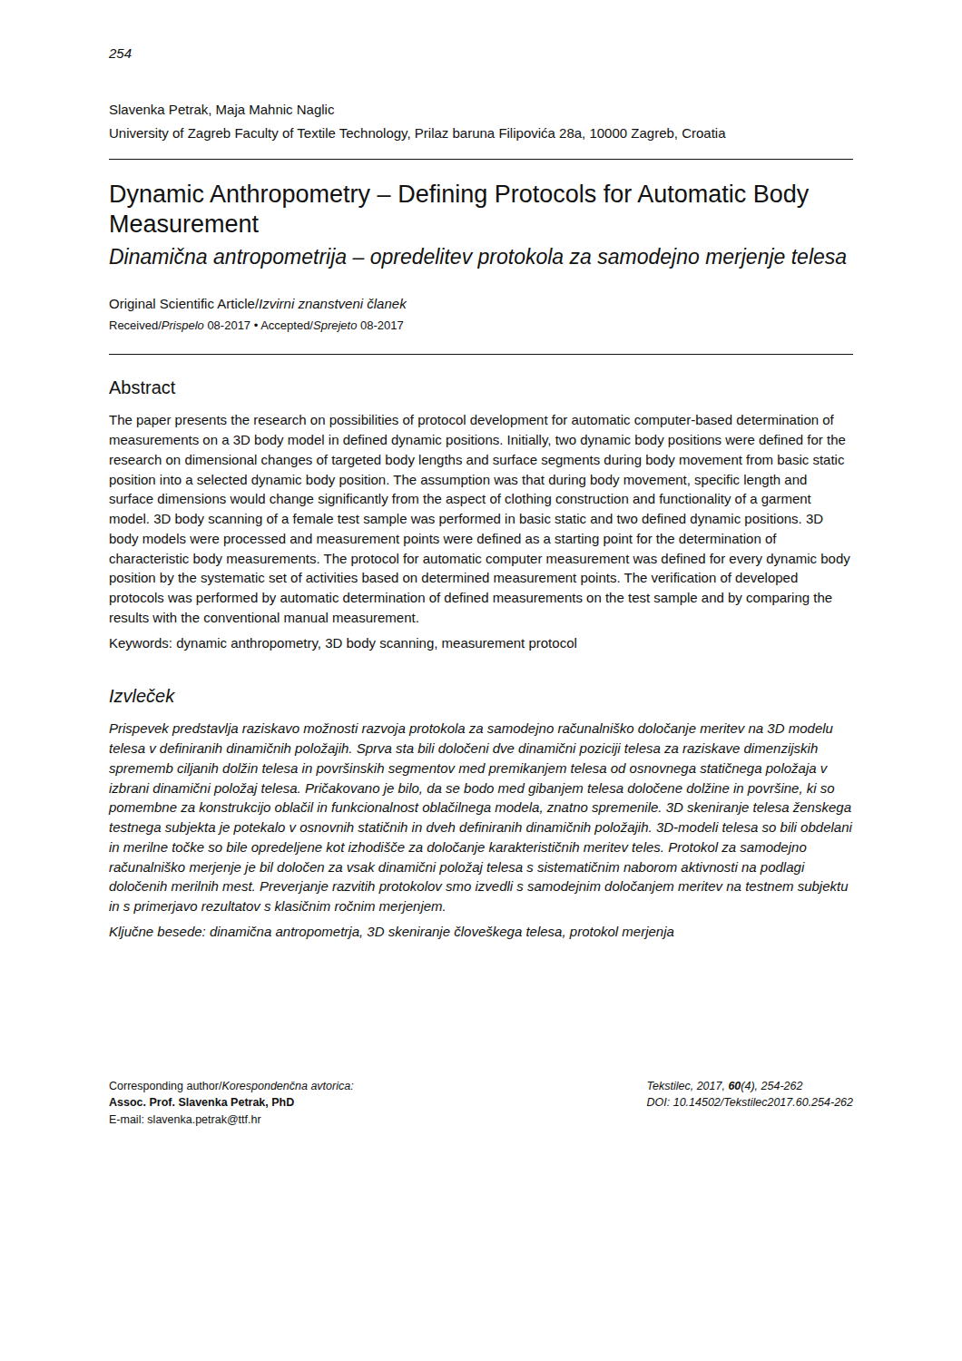254
Slavenka Petrak, Maja Mahnic Naglic
University of Zagreb Faculty of Textile Technology, Prilaz baruna Filipovića 28a, 10000 Zagreb, Croatia
Dynamic Anthropometry – Defining Protocols for Automatic Body Measurement
Dinamična antropometrija – opredelitev protokola za samodejno merjenje telesa
Original Scientific Article/Izvirni znanstveni članek
Received/Prispelo 08-2017 • Accepted/Sprejeto 08-2017
Abstract
The paper presents the research on possibilities of protocol development for automatic computer-based determination of measurements on a 3D body model in defined dynamic positions. Initially, two dynamic body positions were defined for the research on dimensional changes of targeted body lengths and surface segments during body movement from basic static position into a selected dynamic body position. The assumption was that during body movement, specific length and surface dimensions would change significantly from the aspect of clothing construction and functionality of a garment model. 3D body scanning of a female test sample was performed in basic static and two defined dynamic positions. 3D body models were processed and measurement points were defined as a starting point for the determination of characteristic body measurements. The protocol for automatic computer measurement was defined for every dynamic body position by the systematic set of activities based on determined measurement points. The verification of developed protocols was performed by automatic determination of defined measurements on the test sample and by comparing the results with the conventional manual measurement.
Keywords: dynamic anthropometry, 3D body scanning, measurement protocol
Izvleček
Prispevek predstavlja raziskavo možnosti razvoja protokola za samodejno računalniško določanje meritev na 3D modelu telesa v definiranih dinamičnih položajih. Sprva sta bili določeni dve dinamični poziciji telesa za raziskave dimenzijskih sprememb ciljanih dolžin telesa in površinskih segmentov med premikanjem telesa od osnovnega statičnega položaja v izbrani dinamični položaj telesa. Pričakovano je bilo, da se bodo med gibanjem telesa določene dolžine in površine, ki so pomembne za konstrukcijo oblačil in funkcionalnost oblačilnega modela, znatno spremenile. 3D skeniranje telesa ženskega testnega subjekta je potekalo v osnovnih statičnih in dveh definiranih dinamičnih položajih. 3D-modeli telesa so bili obdelani in merilne točke so bile opredeljene kot izhodišče za določanje karakterističnih meritev teles. Protokol za samodejno računalniško merjenje je bil določen za vsak dinamični položaj telesa s sistematičnim naborom aktivnosti na podlagi določenih merilnih mest. Preverjanje razvitih protokolov smo izvedli s samodejnim določanjem meritev na testnem subjektu in s primerjavo rezultatov s klasičnim ročnim merjenjem.
Ključne besede: dinamična antropometrja, 3D skeniranje človeškega telesa, protokol merjenja
Corresponding author/Korespondenčna avtorica:
Assoc. Prof. Slavenka Petrak, PhD
E-mail: slavenka.petrak@ttf.hr
Tekstilec, 2017, 60(4), 254-262
DOI: 10.14502/Tekstilec2017.60.254-262